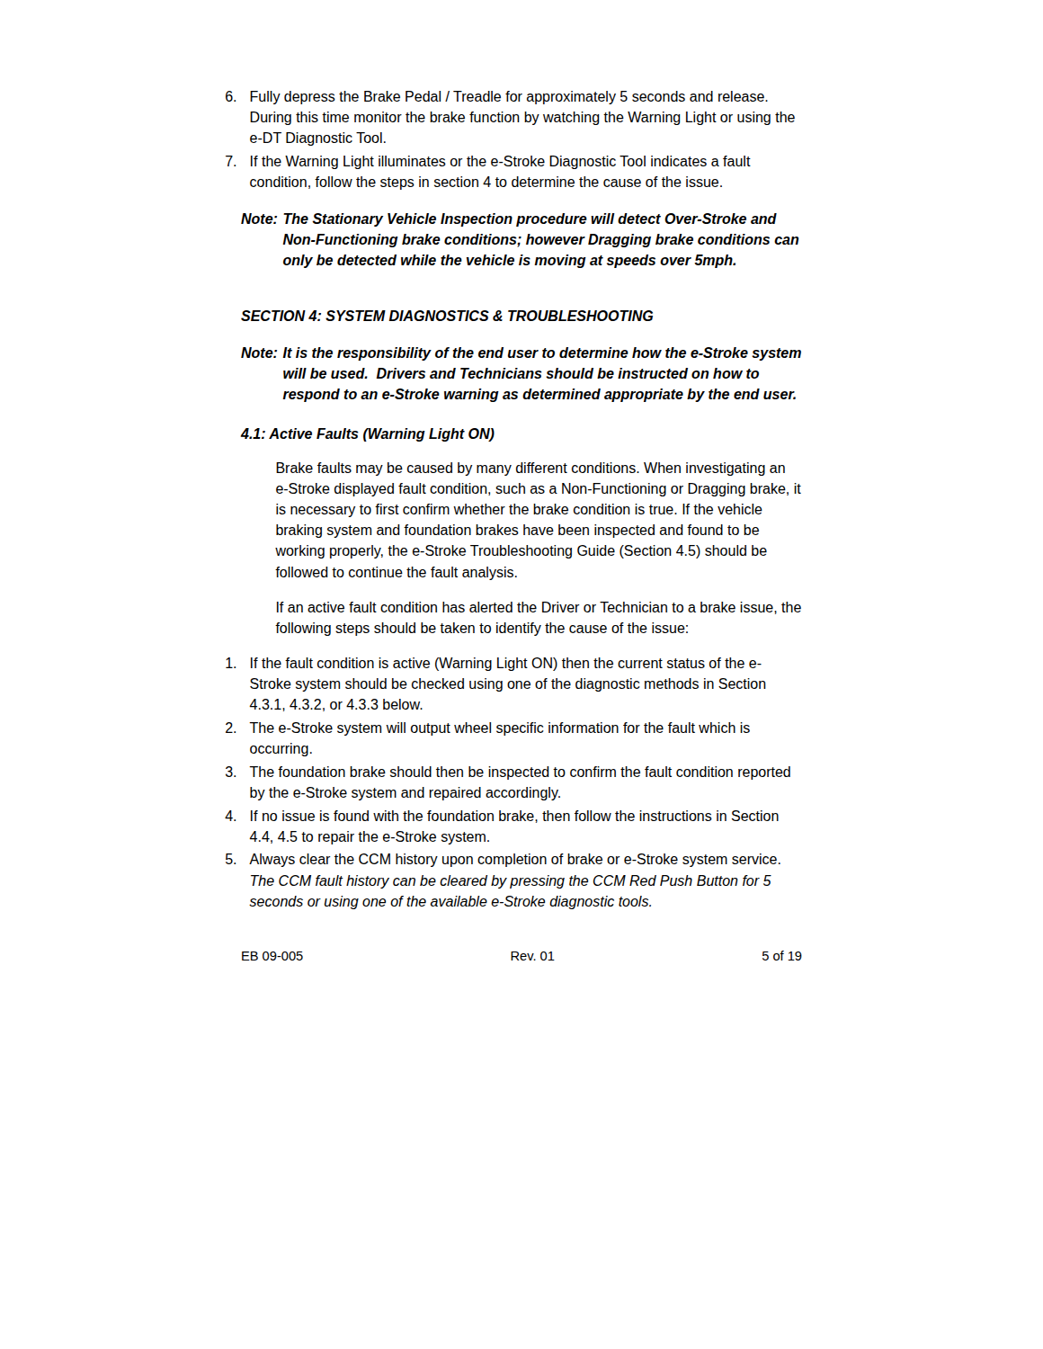Fully depress the Brake Pedal / Treadle for approximately 5 seconds and release. During this time monitor the brake function by watching the Warning Light or using the e-DT Diagnostic Tool.
If the Warning Light illuminates or the e-Stroke Diagnostic Tool indicates a fault condition, follow the steps in section 4 to determine the cause of the issue.
Note: The Stationary Vehicle Inspection procedure will detect Over-Stroke and Non-Functioning brake conditions; however Dragging brake conditions can only be detected while the vehicle is moving at speeds over 5mph.
SECTION 4: SYSTEM DIAGNOSTICS & TROUBLESHOOTING
Note: It is the responsibility of the end user to determine how the e-Stroke system will be used. Drivers and Technicians should be instructed on how to respond to an e-Stroke warning as determined appropriate by the end user.
4.1: Active Faults (Warning Light ON)
Brake faults may be caused by many different conditions. When investigating an e-Stroke displayed fault condition, such as a Non-Functioning or Dragging brake, it is necessary to first confirm whether the brake condition is true. If the vehicle braking system and foundation brakes have been inspected and found to be working properly, the e-Stroke Troubleshooting Guide (Section 4.5) should be followed to continue the fault analysis.
If an active fault condition has alerted the Driver or Technician to a brake issue, the following steps should be taken to identify the cause of the issue:
If the fault condition is active (Warning Light ON) then the current status of the e-Stroke system should be checked using one of the diagnostic methods in Section 4.3.1, 4.3.2, or 4.3.3 below.
The e-Stroke system will output wheel specific information for the fault which is occurring.
The foundation brake should then be inspected to confirm the fault condition reported by the e-Stroke system and repaired accordingly.
If no issue is found with the foundation brake, then follow the instructions in Section 4.4, 4.5 to repair the e-Stroke system.
Always clear the CCM history upon completion of brake or e-Stroke system service. The CCM fault history can be cleared by pressing the CCM Red Push Button for 5 seconds or using one of the available e-Stroke diagnostic tools.
EB 09-005
Rev. 01
5 of 19